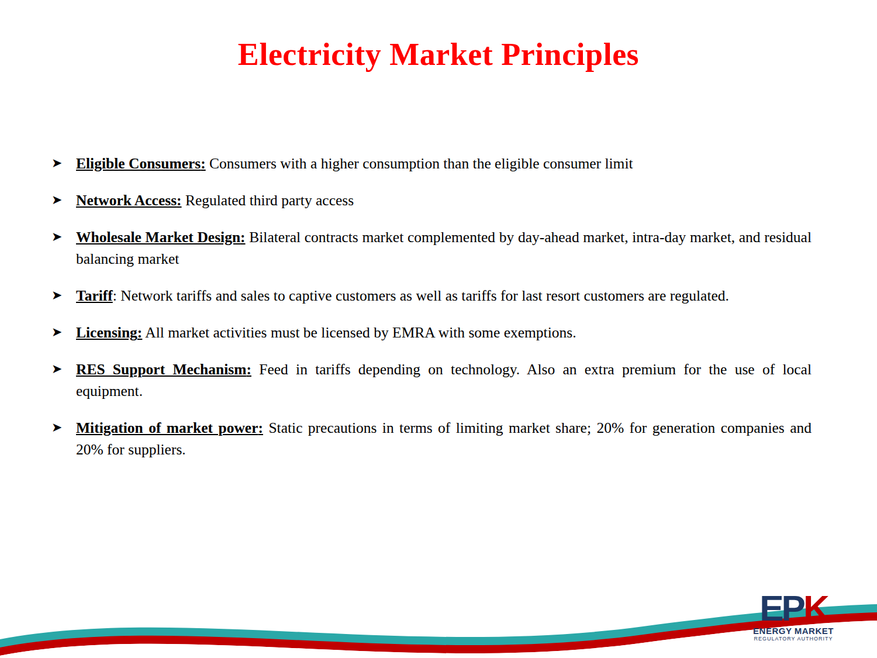Electricity Market Principles
Eligible Consumers: Consumers with a higher consumption than the eligible consumer limit
Network Access: Regulated third party access
Wholesale Market Design: Bilateral contracts market complemented by day-ahead market, intra-day market, and residual balancing market
Tariff: Network tariffs and sales to captive customers as well as tariffs for last resort customers are regulated.
Licensing: All market activities must be licensed by EMRA with some exemptions.
RES Support Mechanism: Feed in tariffs depending on technology. Also an extra premium for the use of local equipment.
Mitigation of market power: Static precautions in terms of limiting market share; 20% for generation companies and 20% for suppliers.
EPK
ENERGY MARKET
REGULATORY AUTHORITY